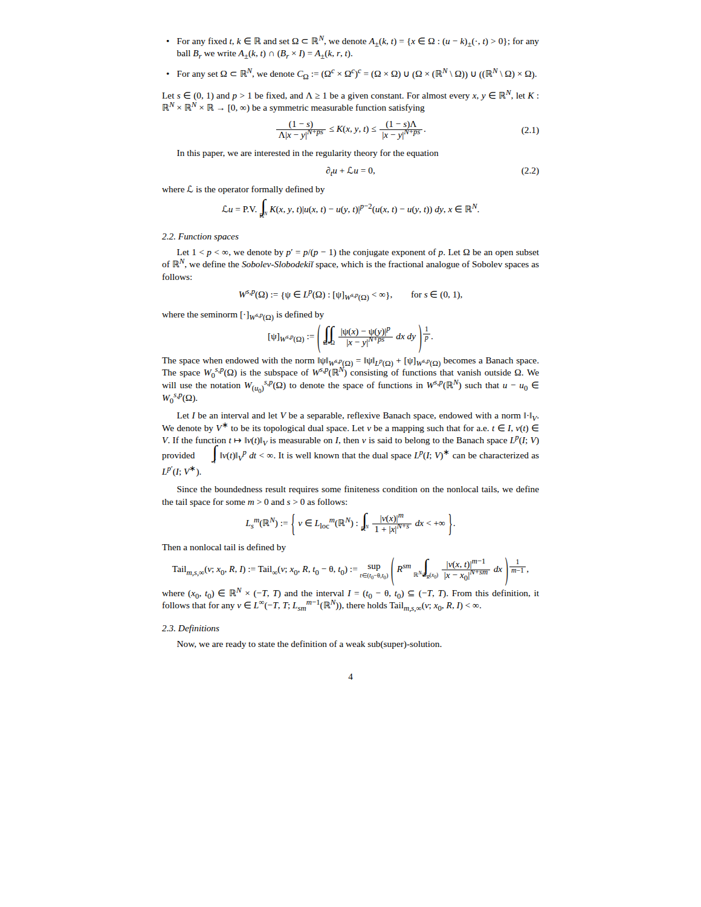For any fixed t, k ∈ ℝ and set Ω ⊂ ℝN, we denote A±(k, t) = {x ∈ Ω : (u − k)±(·, t) > 0}; for any ball Br we write A±(k, t) ∩ (Br × I) = A±(k, r, t).
For any set Ω ⊂ ℝN, we denote CΩ := (Ωc × Ωc)c = (Ω × Ω) ∪ (Ω × (ℝN \ Ω)) ∪ ((ℝN \ Ω) × Ω).
Let s ∈ (0, 1) and p > 1 be fixed, and Λ ≥ 1 be a given constant. For almost every x, y ∈ ℝN, let K : ℝN × ℝN × ℝ → [0, ∞) be a symmetric measurable function satisfying
(1 − s) Λ|x − y|N+ps ≤ K(x, y, t) ≤ (1 − s)Λ|x − y|N+ps. (2.1)
In this paper, we are interested in the regularity theory for the equation
∂tu + ℒu = 0, (2.2)
where ℒ is the operator formally defined by
ℒu = P.V. ∫ℝN K(x, y, t)|u(x, t) − u(y, t)|p−2(u(x, t) − u(y, t)) dy, x ∈ ℝN.
2.2. Function spaces
Let 1 < p < ∞, we denote by p′ = p/(p − 1) the conjugate exponent of p. Let Ω be an open subset of ℝN, we define the Sobolev-Slobodekiĭ space, which is the fractional analogue of Sobolev spaces as follows:
Ws,p(Ω) := {ψ ∈ Lp(Ω) : [ψ]Ws,p(Ω) < ∞}, for s ∈ (0, 1),
where the seminorm [·]Ws,p(Ω) is defined by
[ψ]Ws,p(Ω) := ( ∫∫Ω×Ω |ψ(x) − ψ(y)|p|x − y|N+ps dx dy )1 p.
The space when endowed with the norm ‖ψ‖Ws,p(Ω) = ‖ψ‖Lp(Ω) + [ψ]Ws,p(Ω) becomes a Banach space. The space W0s,p(Ω) is the subspace of Ws,p(ℝN) consisting of functions that vanish outside Ω. We will use the notation W(u0)s,p(Ω) to denote the space of functions in Ws,p(ℝN) such that u − u0 ∈ W0s,p(Ω).
Let I be an interval and let V be a separable, reflexive Banach space, endowed with a norm ‖·‖V. We denote by V∗ to be its topological dual space. Let v be a mapping such that for a.e. t ∈ I, v(t) ∈ V. If the function t ↦ ‖v(t)‖V is measurable on I, then v is said to belong to the Banach space Lp(I; V) provided ∫I ‖v(t)‖Vp dt < ∞. It is well known that the dual space Lp(I; V)∗ can be characterized as Lp′(I; V∗).
Since the boundedness result requires some finiteness condition on the nonlocal tails, we define the tail space for some m > 0 and s > 0 as follows:
Lsm(ℝN) := { v ∈ Llocm(ℝN) : ∫ℝN |v(x)|m 1 + |x|N+s dx < +∞ }.
Then a nonlocal tail is defined by
Tailm,s,∞(v; x0, R, I) := Tail∞(v; x0, R, t0 − θ, t0) := sup t∈(t0−θ,t0) ( Rsm ∫ℝN\BR(x0) |v(x, t)|m−1|x − x0|N+sm dx )1 m−1,
where (x0, t0) ∈ ℝN × (−T, T) and the interval I = (t0 − θ, t0) ⊆ (−T, T). From this definition, it follows that for any v ∈ L∞(−T, T; Lsmm−1(ℝN)), there holds Tailm,s,∞(v; x0, R, I) < ∞.
2.3. Definitions
Now, we are ready to state the definition of a weak sub(super)-solution.
4